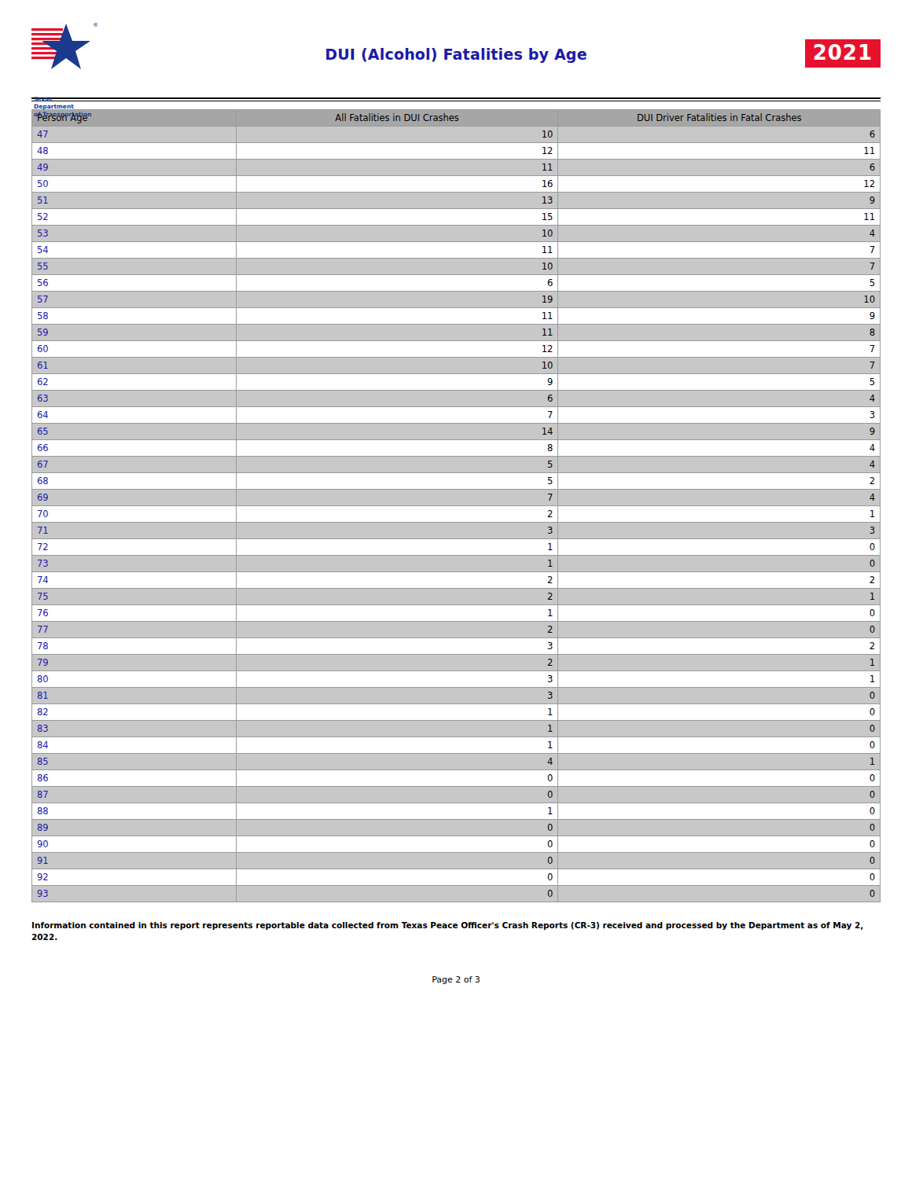®
Texas
Department
of Transportation
DUI (Alcohol) Fatalities by Age
2021
| Person Age | All Fatalities in DUI Crashes | DUI Driver Fatalities in Fatal Crashes |
| --- | --- | --- |
| 47 | 10 | 6 |
| 48 | 12 | 11 |
| 49 | 11 | 6 |
| 50 | 16 | 12 |
| 51 | 13 | 9 |
| 52 | 15 | 11 |
| 53 | 10 | 4 |
| 54 | 11 | 7 |
| 55 | 10 | 7 |
| 56 | 6 | 5 |
| 57 | 19 | 10 |
| 58 | 11 | 9 |
| 59 | 11 | 8 |
| 60 | 12 | 7 |
| 61 | 10 | 7 |
| 62 | 9 | 5 |
| 63 | 6 | 4 |
| 64 | 7 | 3 |
| 65 | 14 | 9 |
| 66 | 8 | 4 |
| 67 | 5 | 4 |
| 68 | 5 | 2 |
| 69 | 7 | 4 |
| 70 | 2 | 1 |
| 71 | 3 | 3 |
| 72 | 1 | 0 |
| 73 | 1 | 0 |
| 74 | 2 | 2 |
| 75 | 2 | 1 |
| 76 | 1 | 0 |
| 77 | 2 | 0 |
| 78 | 3 | 2 |
| 79 | 2 | 1 |
| 80 | 3 | 1 |
| 81 | 3 | 0 |
| 82 | 1 | 0 |
| 83 | 1 | 0 |
| 84 | 1 | 0 |
| 85 | 4 | 1 |
| 86 | 0 | 0 |
| 87 | 0 | 0 |
| 88 | 1 | 0 |
| 89 | 0 | 0 |
| 90 | 0 | 0 |
| 91 | 0 | 0 |
| 92 | 0 | 0 |
| 93 | 0 | 0 |
Information contained in this report represents reportable data collected from Texas Peace Officer's Crash Reports (CR-3) received and processed by the Department as of May 2, 2022.
Page 2 of 3